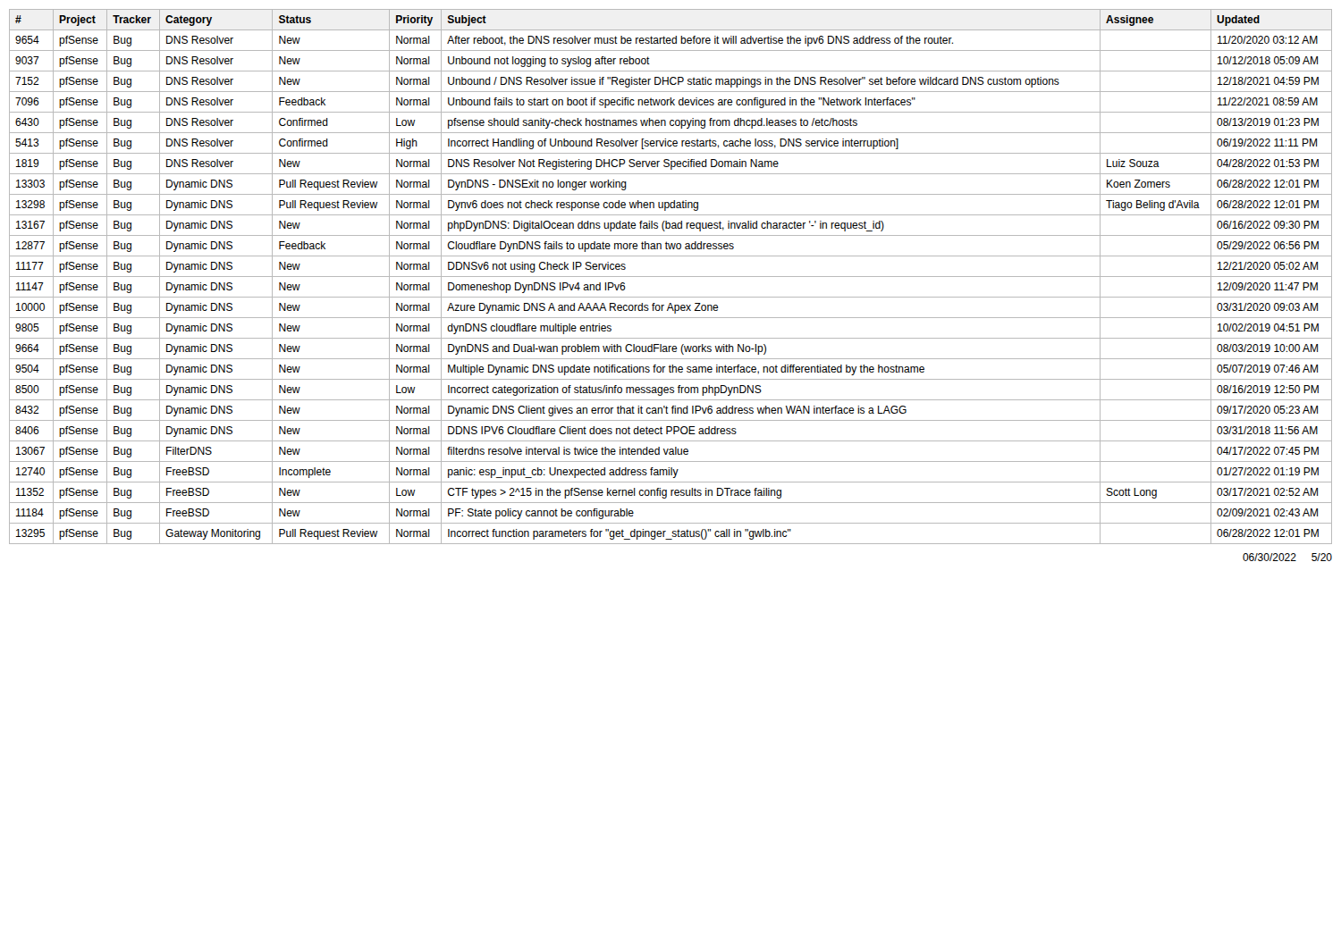| # | Project | Tracker | Category | Status | Priority | Subject | Assignee | Updated |
| --- | --- | --- | --- | --- | --- | --- | --- | --- |
| 9654 | pfSense | Bug | DNS Resolver | New | Normal | After reboot, the DNS resolver must be restarted before it will advertise the ipv6 DNS address of the router. | | 11/20/2020 03:12 AM |
| 9037 | pfSense | Bug | DNS Resolver | New | Normal | Unbound not logging to syslog after reboot | | 10/12/2018 05:09 AM |
| 7152 | pfSense | Bug | DNS Resolver | New | Normal | Unbound / DNS Resolver issue if "Register DHCP static mappings in the DNS Resolver" set before wildcard DNS custom options | | 12/18/2021 04:59 PM |
| 7096 | pfSense | Bug | DNS Resolver | Feedback | Normal | Unbound fails to start on boot if specific network devices are configured in the "Network Interfaces" | | 11/22/2021 08:59 AM |
| 6430 | pfSense | Bug | DNS Resolver | Confirmed | Low | pfsense should sanity-check hostnames when copying from dhcpd.leases to /etc/hosts | | 08/13/2019 01:23 PM |
| 5413 | pfSense | Bug | DNS Resolver | Confirmed | High | Incorrect Handling of Unbound Resolver [service restarts, cache loss, DNS service interruption] | | 06/19/2022 11:11 PM |
| 1819 | pfSense | Bug | DNS Resolver | New | Normal | DNS Resolver Not Registering DHCP Server Specified Domain Name | Luiz Souza | 04/28/2022 01:53 PM |
| 13303 | pfSense | Bug | Dynamic DNS | Pull Request Review | Normal | DynDNS - DNSExit no longer working | Koen Zomers | 06/28/2022 12:01 PM |
| 13298 | pfSense | Bug | Dynamic DNS | Pull Request Review | Normal | Dynv6 does not check response code when updating | Tiago Beling d'Avila | 06/28/2022 12:01 PM |
| 13167 | pfSense | Bug | Dynamic DNS | New | Normal | phpDynDNS: DigitalOcean ddns update fails (bad request, invalid character '-' in request_id) | | 06/16/2022 09:30 PM |
| 12877 | pfSense | Bug | Dynamic DNS | Feedback | Normal | Cloudflare DynDNS fails to update more than two addresses | | 05/29/2022 06:56 PM |
| 11177 | pfSense | Bug | Dynamic DNS | New | Normal | DDNSv6 not using Check IP Services | | 12/21/2020 05:02 AM |
| 11147 | pfSense | Bug | Dynamic DNS | New | Normal | Domeneshop DynDNS IPv4 and IPv6 | | 12/09/2020 11:47 PM |
| 10000 | pfSense | Bug | Dynamic DNS | New | Normal | Azure Dynamic DNS A and AAAA Records for Apex Zone | | 03/31/2020 09:03 AM |
| 9805 | pfSense | Bug | Dynamic DNS | New | Normal | dynDNS cloudflare multiple entries | | 10/02/2019 04:51 PM |
| 9664 | pfSense | Bug | Dynamic DNS | New | Normal | DynDNS and Dual-wan problem with CloudFlare (works with No-Ip) | | 08/03/2019 10:00 AM |
| 9504 | pfSense | Bug | Dynamic DNS | New | Normal | Multiple Dynamic DNS update notifications for the same interface, not differentiated by the hostname | | 05/07/2019 07:46 AM |
| 8500 | pfSense | Bug | Dynamic DNS | New | Low | Incorrect categorization of status/info messages from phpDynDNS | | 08/16/2019 12:50 PM |
| 8432 | pfSense | Bug | Dynamic DNS | New | Normal | Dynamic DNS Client gives an error that it can't find IPv6 address when WAN interface is a LAGG | | 09/17/2020 05:23 AM |
| 8406 | pfSense | Bug | Dynamic DNS | New | Normal | DDNS IPV6 Cloudflare Client does not detect PPOE address | | 03/31/2018 11:56 AM |
| 13067 | pfSense | Bug | FilterDNS | New | Normal | filterdns resolve interval is twice the intended value | | 04/17/2022 07:45 PM |
| 12740 | pfSense | Bug | FreeBSD | Incomplete | Normal | panic: esp_input_cb: Unexpected address family | | 01/27/2022 01:19 PM |
| 11352 | pfSense | Bug | FreeBSD | New | Low | CTF types > 2^15 in the pfSense kernel config results in DTrace failing | Scott Long | 03/17/2021 02:52 AM |
| 11184 | pfSense | Bug | FreeBSD | New | Normal | PF: State policy cannot be configurable | | 02/09/2021 02:43 AM |
| 13295 | pfSense | Bug | Gateway Monitoring | Pull Request Review | Normal | Incorrect function parameters for "get_dpinger_status()" call in "gwlb.inc" | | 06/28/2022 12:01 PM |
06/30/2022 5/20